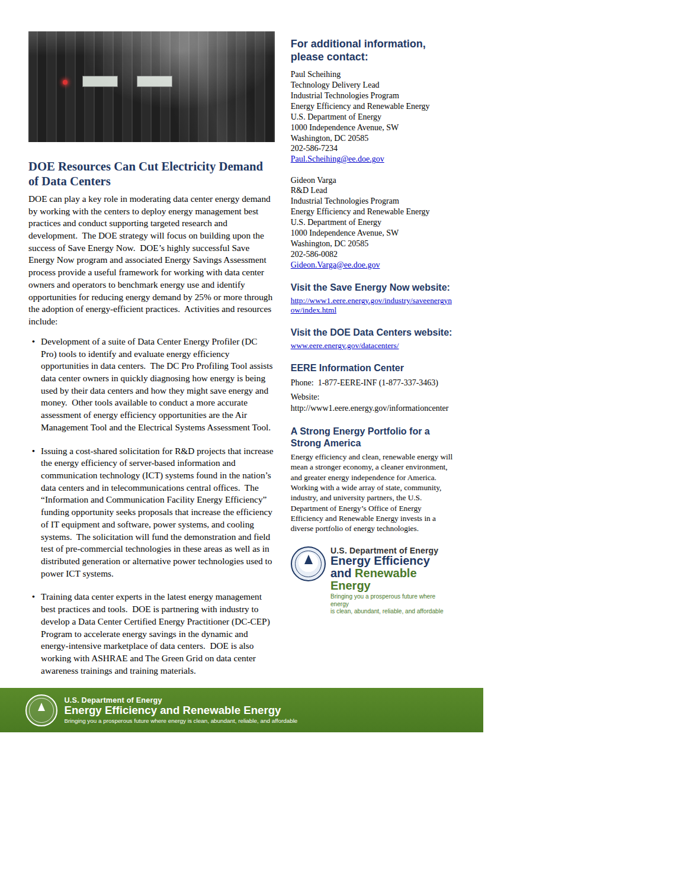DOE Resources Can Cut Electricity Demand of Data Centers
DOE can play a key role in moderating data center energy demand by working with the centers to deploy energy management best practices and conduct supporting targeted research and development. The DOE strategy will focus on building upon the success of Save Energy Now. DOE’s highly successful Save Energy Now program and associated Energy Savings Assessment process provide a useful framework for working with data center owners and operators to benchmark energy use and identify opportunities for reducing energy demand by 25% or more through the adoption of energy-efficient practices. Activities and resources include:
Development of a suite of Data Center Energy Profiler (DC Pro) tools to identify and evaluate energy efficiency opportunities in data centers. The DC Pro Profiling Tool assists data center owners in quickly diagnosing how energy is being used by their data centers and how they might save energy and money. Other tools available to conduct a more accurate assessment of energy efficiency opportunities are the Air Management Tool and the Electrical Systems Assessment Tool.
Issuing a cost-shared solicitation for R&D projects that increase the energy efficiency of server-based information and communication technology (ICT) systems found in the nation’s data centers and in telecommunications central offices. The “Information and Communication Facility Energy Efficiency” funding opportunity seeks proposals that increase the efficiency of IT equipment and software, power systems, and cooling systems. The solicitation will fund the demonstration and field test of pre-commercial technologies in these areas as well as in distributed generation or alternative power technologies used to power ICT systems.
Training data center experts in the latest energy management best practices and tools. DOE is partnering with industry to develop a Data Center Certified Energy Practitioner (DC-CEP) Program to accelerate energy savings in the dynamic and energy-intensive marketplace of data centers. DOE is also working with ASHRAE and The Green Grid on data center awareness trainings and training materials.
For additional information, please contact:
Paul Scheihing Technology Delivery Lead
Industrial Technologies Program
Energy Efficiency and Renewable Energy
U.S. Department of Energy
1000 Independence Avenue, SW
Washington, DC 20585
202-586-7234
Paul.Scheihing@ee.doe.gov
Gideon Varga R&D Lead
Industrial Technologies Program
Energy Efficiency and Renewable Energy
U.S. Department of Energy
1000 Independence Avenue, SW
Washington, DC 20585
202-586-0082
Gideon.Varga@ee.doe.gov
Visit the Save Energy Now website:
http://www1.eere.energy.gov/industry/saveenergynow/index.html
Visit the DOE Data Centers website:
www.eere.energy.gov/datacenters/
EERE Information Center
Phone: 1-877-EERE-INF (1-877-337-3463)
Website:
http://www1.eere.energy.gov/informationcenter
A Strong Energy Portfolio for a Strong America
Energy efficiency and clean, renewable energy will mean a stronger economy, a cleaner environment, and greater energy independence for America. Working with a wide array of state, community, industry, and university partners, the U.S. Department of Energy’s Office of Energy Efficiency and Renewable Energy invests in a diverse portfolio of energy technologies.
U.S. Department of Energy
Energy Efficiency
and Renewable Energy
Bringing you a prosperous future where energy
is clean, abundant, reliable, and affordable
U.S. Department of Energy
Energy Efficiency and Renewable Energy
Bringing you a prosperous future where energy is clean, abundant, reliable, and affordable